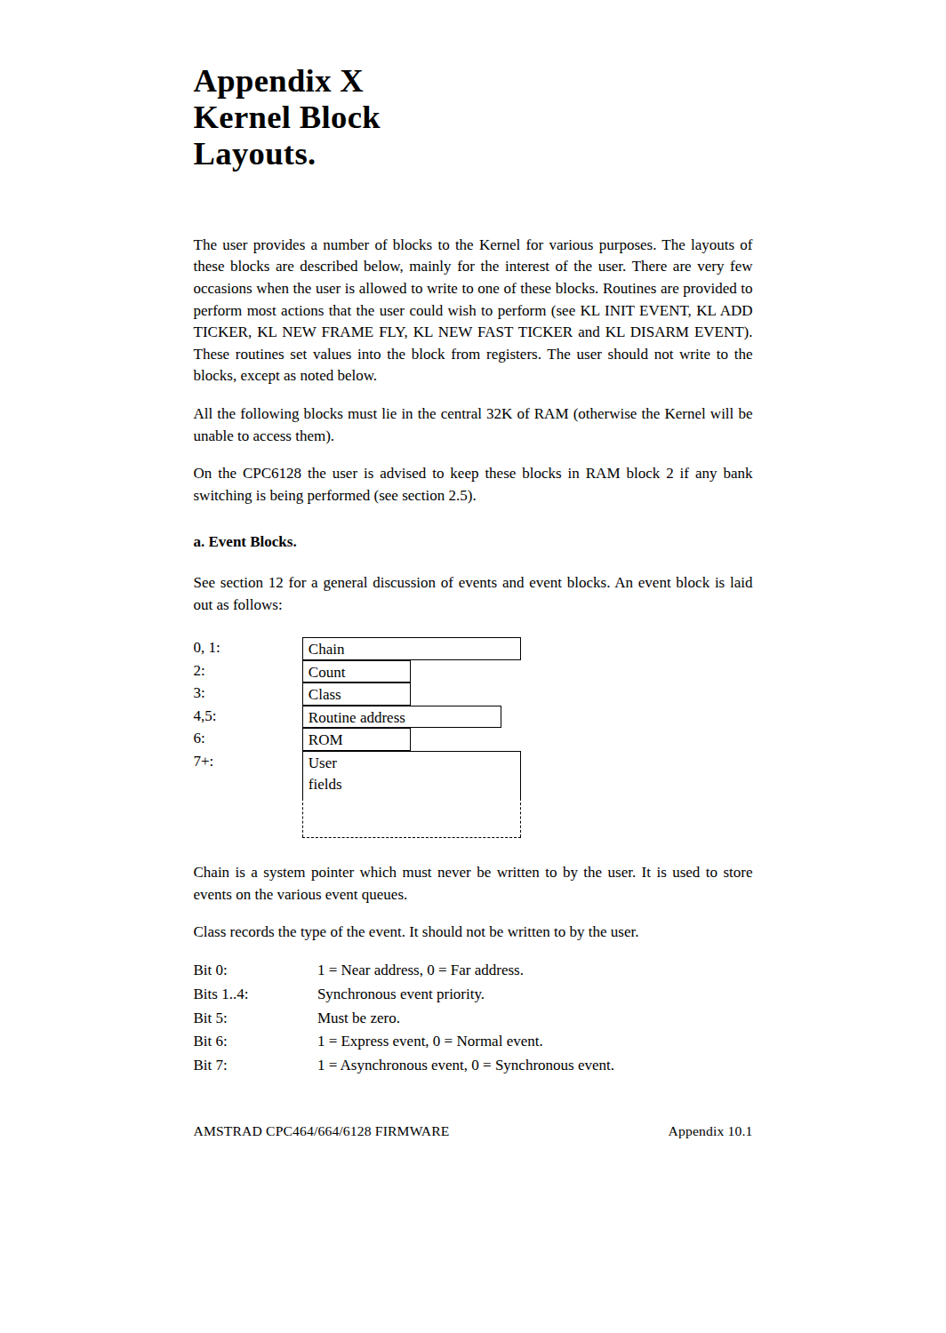Appendix X
Kernel Block
Layouts.
The user provides a number of blocks to the Kernel for various purposes. The layouts of these blocks are described below, mainly for the interest of the user. There are very few occasions when the user is allowed to write to one of these blocks. Routines are provided to perform most actions that the user could wish to perform (see KL INIT EVENT, KL ADD TICKER, KL NEW FRAME FLY, KL NEW FAST TICKER and KL DISARM EVENT). These routines set values into the block from registers. The user should not write to the blocks, except as noted below.
All the following blocks must lie in the central 32K of RAM (otherwise the Kernel will be unable to access them).
On the CPC6128 the user is advised to keep these blocks in RAM block 2 if any bank switching is being performed (see section 2.5).
a. Event Blocks.
See section 12 for a general discussion of events and event blocks. An event block is laid out as follows:
| 0, 1: | Chain |
| 2: | Count |
| 3: | Class |
| 4,5: | Routine address |
| 6: | ROM |
| 7+: | User fields |
Chain is a system pointer which must never be written to by the user. It is used to store events on the various event queues.
Class records the type of the event. It should not be written to by the user.
Bit 0:
1 = Near address, 0 = Far address.
Bits 1..4:
Synchronous event priority.
Bit 5:
Must be zero.
Bit 6:
1 = Express event, 0 = Normal event.
Bit 7:
1 = Asynchronous event, 0 = Synchronous event.
AMSTRAD CPC464/664/6128 FIRMWARE
Appendix 10.1